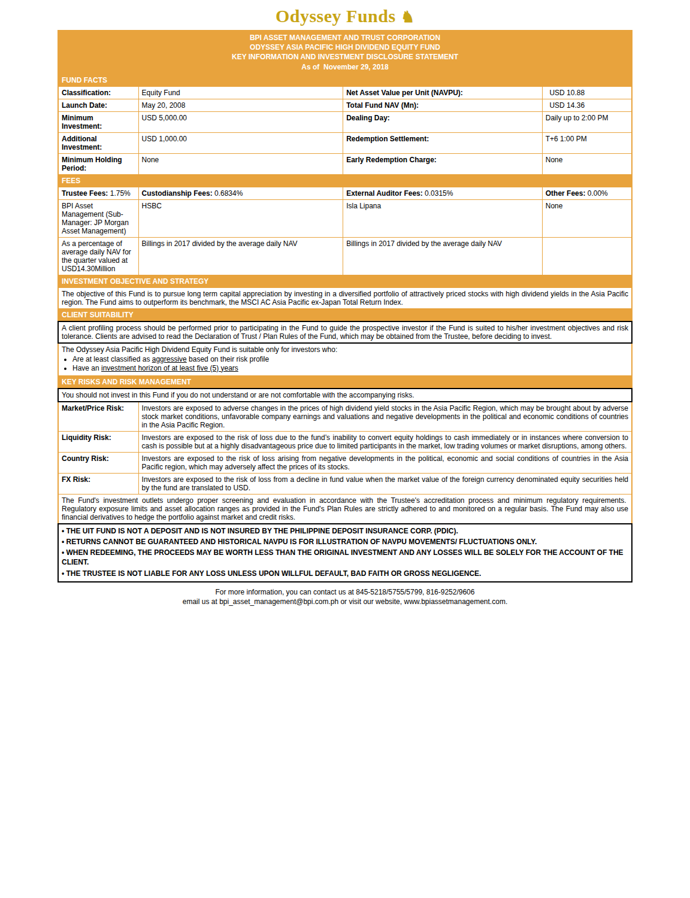Odyssey Funds ♞
| BPI ASSET MANAGEMENT AND TRUST CORPORATION ODYSSEY ASIA PACIFIC HIGH DIVIDEND EQUITY FUND KEY INFORMATION AND INVESTMENT DISCLOSURE STATEMENT As of November 29, 2018 |
| FUND FACTS |
| Classification: | Equity Fund | Net Asset Value per Unit (NAVPU): | USD 10.88 |
| Launch Date: | May 20, 2008 | Total Fund NAV (Mn): | USD 14.36 |
| Minimum Investment: | USD 5,000.00 | Dealing Day: | Daily up to 2:00 PM |
| Additional Investment: | USD 1,000.00 | Redemption Settlement: | T+6 1:00 PM |
| Minimum Holding Period: | None | Early Redemption Charge: | None |
| FEES |
| Trustee Fees: 1.75% | Custodianship Fees: 0.6834% | External Auditor Fees: 0.0315% | Other Fees: 0.00% |
| BPI Asset Management (Sub-Manager: JP Morgan Asset Management) | HSBC | Isla Lipana | None |
| As a percentage of average daily NAV for the quarter valued at USD14.30Million | Billings in 2017 divided by the average daily NAV | Billings in 2017 divided by the average daily NAV | |
| INVESTMENT OBJECTIVE AND STRATEGY |
| The objective of this Fund is to pursue long term capital appreciation by investing in a diversified portfolio of attractively priced stocks with high dividend yields in the Asia Pacific region. The Fund aims to outperform its benchmark, the MSCI AC Asia Pacific ex-Japan Total Return Index. |
| CLIENT SUITABILITY |
| A client profiling process should be performed prior to participating in the Fund to guide the prospective investor if the Fund is suited to his/her investment objectives and risk tolerance. Clients are advised to read the Declaration of Trust / Plan Rules of the Fund, which may be obtained from the Trustee, before deciding to invest. |
| The Odyssey Asia Pacific High Dividend Equity Fund is suitable only for investors who: Are at least classified as aggressive based on their risk profile Have an investment horizon of at least five (5) years |
| KEY RISKS AND RISK MANAGEMENT |
| You should not invest in this Fund if you do not understand or are not comfortable with the accompanying risks. |
| Market/Price Risk: | Investors are exposed to adverse changes in the prices of high dividend yield stocks in the Asia Pacific Region, which may be brought about by adverse stock market conditions, unfavorable company earnings and valuations and negative developments in the political and economic conditions of countries in the Asia Pacific Region. |
| Liquidity Risk: | Investors are exposed to the risk of loss due to the fund’s inability to convert equity holdings to cash immediately or in instances where conversion to cash is possible but at a highly disadvantageous price due to limited participants in the market, low trading volumes or market disruptions, among others. |
| Country Risk: | Investors are exposed to the risk of loss arising from negative developments in the political, economic and social conditions of countries in the Asia Pacific region, which may adversely affect the prices of its stocks. |
| FX Risk: | Investors are exposed to the risk of loss from a decline in fund value when the market value of the foreign currency denominated equity securities held by the fund are translated to USD. |
| The Fund's investment outlets undergo proper screening and evaluation in accordance with the Trustee's accreditation process and minimum regulatory requirements. Regulatory exposure limits and asset allocation ranges as provided in the Fund's Plan Rules are strictly adhered to and monitored on a regular basis. The Fund may also use financial derivatives to hedge the portfolio against market and credit risks. |
| • THE UIT FUND IS NOT A DEPOSIT AND IS NOT INSURED BY THE PHILIPPINE DEPOSIT INSURANCE CORP. (PDIC). • RETURNS CANNOT BE GUARANTEED AND HISTORICAL NAVPU IS FOR ILLUSTRATION OF NAVPU MOVEMENTS/ FLUCTUATIONS ONLY. • WHEN REDEEMING, THE PROCEEDS MAY BE WORTH LESS THAN THE ORIGINAL INVESTMENT AND ANY LOSSES WILL BE SOLELY FOR THE ACCOUNT OF THE CLIENT. • THE TRUSTEE IS NOT LIABLE FOR ANY LOSS UNLESS UPON WILLFUL DEFAULT, BAD FAITH OR GROSS NEGLIGENCE. |
For more information, you can contact us at 845-5218/5755/5799, 816-9252/9606
email us at bpi_asset_management@bpi.com.ph or visit our website, www.bpiassetmanagement.com.